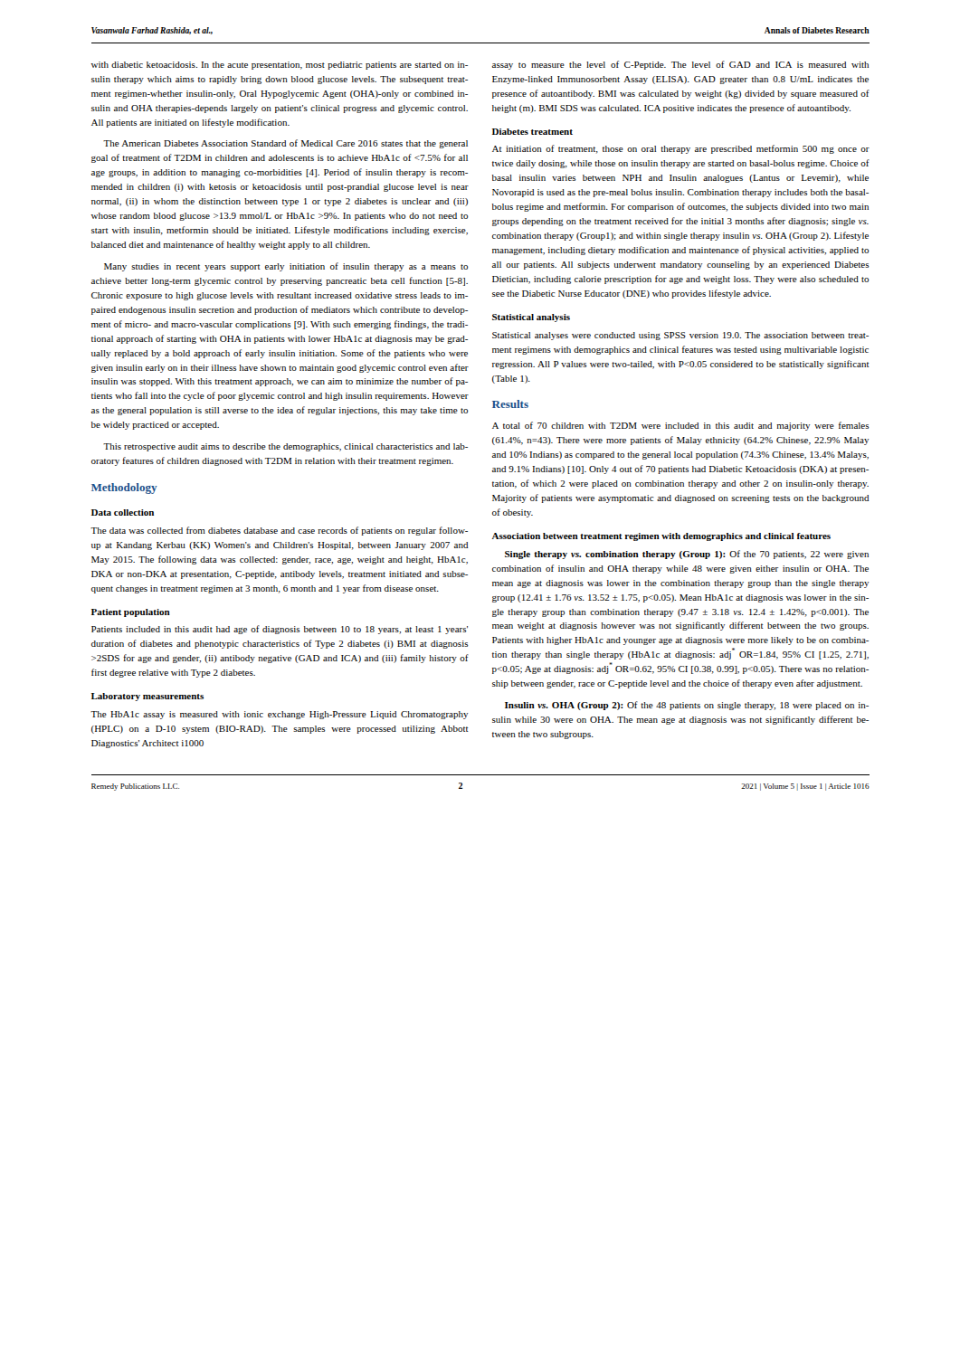Vasanwala Farhad Rashida, et al.,
Annals of Diabetes Research
with diabetic ketoacidosis. In the acute presentation, most pediatric patients are started on insulin therapy which aims to rapidly bring down blood glucose levels. The subsequent treatment regimen-whether insulin-only, Oral Hypoglycemic Agent (OHA)-only or combined insulin and OHA therapies-depends largely on patient's clinical progress and glycemic control. All patients are initiated on lifestyle modification.
The American Diabetes Association Standard of Medical Care 2016 states that the general goal of treatment of T2DM in children and adolescents is to achieve HbA1c of <7.5% for all age groups, in addition to managing co-morbidities [4]. Period of insulin therapy is recommended in children (i) with ketosis or ketoacidosis until post-prandial glucose level is near normal, (ii) in whom the distinction between type 1 or type 2 diabetes is unclear and (iii) whose random blood glucose >13.9 mmol/L or HbA1c >9%. In patients who do not need to start with insulin, metformin should be initiated. Lifestyle modifications including exercise, balanced diet and maintenance of healthy weight apply to all children.
Many studies in recent years support early initiation of insulin therapy as a means to achieve better long-term glycemic control by preserving pancreatic beta cell function [5-8]. Chronic exposure to high glucose levels with resultant increased oxidative stress leads to impaired endogenous insulin secretion and production of mediators which contribute to development of micro- and macro-vascular complications [9]. With such emerging findings, the traditional approach of starting with OHA in patients with lower HbA1c at diagnosis may be gradually replaced by a bold approach of early insulin initiation. Some of the patients who were given insulin early on in their illness have shown to maintain good glycemic control even after insulin was stopped. With this treatment approach, we can aim to minimize the number of patients who fall into the cycle of poor glycemic control and high insulin requirements. However as the general population is still averse to the idea of regular injections, this may take time to be widely practiced or accepted.
This retrospective audit aims to describe the demographics, clinical characteristics and laboratory features of children diagnosed with T2DM in relation with their treatment regimen.
Methodology
Data collection
The data was collected from diabetes database and case records of patients on regular follow-up at Kandang Kerbau (KK) Women's and Children's Hospital, between January 2007 and May 2015. The following data was collected: gender, race, age, weight and height, HbA1c, DKA or non-DKA at presentation, C-peptide, antibody levels, treatment initiated and subsequent changes in treatment regimen at 3 month, 6 month and 1 year from disease onset.
Patient population
Patients included in this audit had age of diagnosis between 10 to 18 years, at least 1 years' duration of diabetes and phenotypic characteristics of Type 2 diabetes (i) BMI at diagnosis >2SDS for age and gender, (ii) antibody negative (GAD and ICA) and (iii) family history of first degree relative with Type 2 diabetes.
Laboratory measurements
The HbA1c assay is measured with ionic exchange High-Pressure Liquid Chromatography (HPLC) on a D-10 system (BIO-RAD). The samples were processed utilizing Abbott Diagnostics' Architect i1000
assay to measure the level of C-Peptide. The level of GAD and ICA is measured with Enzyme-linked Immunosorbent Assay (ELISA). GAD greater than 0.8 U/mL indicates the presence of autoantibody. BMI was calculated by weight (kg) divided by square measured of height (m). BMI SDS was calculated. ICA positive indicates the presence of autoantibody.
Diabetes treatment
At initiation of treatment, those on oral therapy are prescribed metformin 500 mg once or twice daily dosing, while those on insulin therapy are started on basal-bolus regime. Choice of basal insulin varies between NPH and Insulin analogues (Lantus or Levemir), while Novorapid is used as the pre-meal bolus insulin. Combination therapy includes both the basal-bolus regime and metformin. For comparison of outcomes, the subjects divided into two main groups depending on the treatment received for the initial 3 months after diagnosis; single vs. combination therapy (Group1); and within single therapy insulin vs. OHA (Group 2). Lifestyle management, including dietary modification and maintenance of physical activities, applied to all our patients. All subjects underwent mandatory counseling by an experienced Diabetes Dietician, including calorie prescription for age and weight loss. They were also scheduled to see the Diabetic Nurse Educator (DNE) who provides lifestyle advice.
Statistical analysis
Statistical analyses were conducted using SPSS version 19.0. The association between treatment regimens with demographics and clinical features was tested using multivariable logistic regression. All P values were two-tailed, with P<0.05 considered to be statistically significant (Table 1).
Results
A total of 70 children with T2DM were included in this audit and majority were females (61.4%, n=43). There were more patients of Malay ethnicity (64.2% Chinese, 22.9% Malay and 10% Indians) as compared to the general local population (74.3% Chinese, 13.4% Malays, and 9.1% Indians) [10]. Only 4 out of 70 patients had Diabetic Ketoacidosis (DKA) at presentation, of which 2 were placed on combination therapy and other 2 on insulin-only therapy. Majority of patients were asymptomatic and diagnosed on screening tests on the background of obesity.
Association between treatment regimen with demographics and clinical features
Single therapy vs. combination therapy (Group 1): Of the 70 patients, 22 were given combination of insulin and OHA therapy while 48 were given either insulin or OHA. The mean age at diagnosis was lower in the combination therapy group than the single therapy group (12.41 ± 1.76 vs. 13.52 ± 1.75, p<0.05). Mean HbA1c at diagnosis was lower in the single therapy group than combination therapy (9.47 ± 3.18 vs. 12.4 ± 1.42%, p<0.001). The mean weight at diagnosis however was not significantly different between the two groups. Patients with higher HbA1c and younger age at diagnosis were more likely to be on combination therapy than single therapy (HbA1c at diagnosis: adj* OR=1.84, 95% CI [1.25, 2.71], p<0.05; Age at diagnosis: adj* OR=0.62, 95% CI [0.38, 0.99], p<0.05). There was no relationship between gender, race or C-peptide level and the choice of therapy even after adjustment.
Insulin vs. OHA (Group 2): Of the 48 patients on single therapy, 18 were placed on insulin while 30 were on OHA. The mean age at diagnosis was not significantly different between the two subgroups.
Remedy Publications LLC.
2
2021 | Volume 5 | Issue 1 | Article 1016